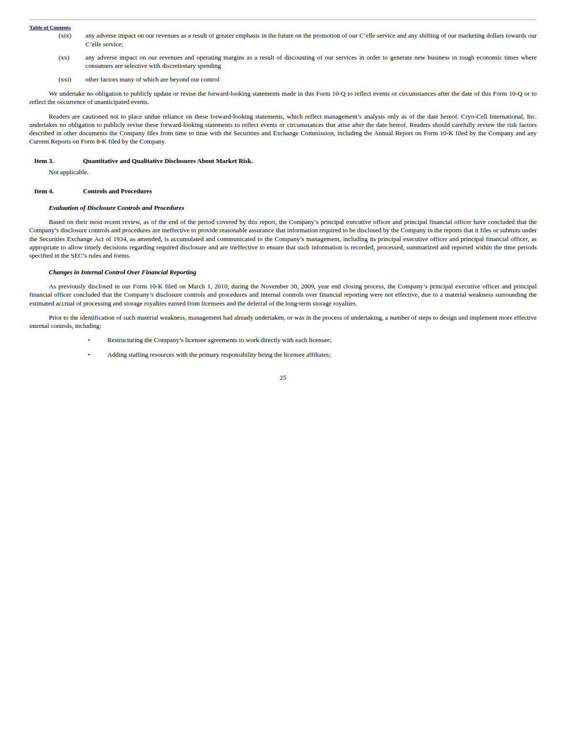Table of Contents
(xix)
any adverse impact on our revenues as a result of greater emphasis in the future on the promotion of our C’elle service and any shifting of our marketing dollars towards our C’elle service;
(xx)
any adverse impact on our revenues and operating margins as a result of discounting of our services in order to generate new business in tough economic times where consumers are selective with discretionary spending
(xxi)
other factors many of which are beyond our control
We undertake no obligation to publicly update or revise the forward-looking statements made in this Form 10-Q to reflect events or circumstances after the date of this Form 10-Q or to reflect the occurrence of unanticipated events.
Readers are cautioned not to place undue reliance on these forward-looking statements, which reflect management’s analysis only as of the date hereof. Cryo-Cell International, Inc. undertakes no obligation to publicly revise these forward-looking statements to reflect events or circumstances that arise after the date hereof. Readers should carefully review the risk factors described in other documents the Company files from time to time with the Securities and Exchange Commission, including the Annual Report on Form 10-K filed by the Company and any Current Reports on Form 8-K filed by the Company.
Item 3.
Quantitative and Qualitative Disclosures About Market Risk.
Not applicable.
Item 4.
Controls and Procedures
Evaluation of Disclosure Controls and Procedures
Based on their most recent review, as of the end of the period covered by this report, the Company’s principal executive officer and principal financial officer have concluded that the Company’s disclosure controls and procedures are ineffective to provide reasonable assurance that information required to be disclosed by the Company in the reports that it files or submits under the Securities Exchange Act of 1934, as amended, is accumulated and communicated to the Company’s management, including its principal executive officer and principal financial officer, as appropriate to allow timely decisions regarding required disclosure and are ineffective to ensure that such information is recorded, processed, summarized and reported within the time periods specified in the SEC’s rules and forms.
Changes in Internal Control Over Financial Reporting
As previously disclosed in our Form 10-K filed on March 1, 2010, during the November 30, 2009, year end closing process, the Company’s principal executive officer and principal financial officer concluded that the Company’s disclosure controls and procedures and internal controls over financial reporting were not effective, due to a material weakness surrounding the estimated accrual of processing and storage royalties earned from licensees and the deferral of the long-term storage royalties.
Prior to the identification of such material weakness, management had already undertaken, or was in the process of undertaking, a number of steps to design and implement more effective internal controls, including:
•
Restructuring the Company’s licensee agreements to work directly with each licensee;
•
Adding staffing resources with the primary responsibility being the licensee affiliates;
25